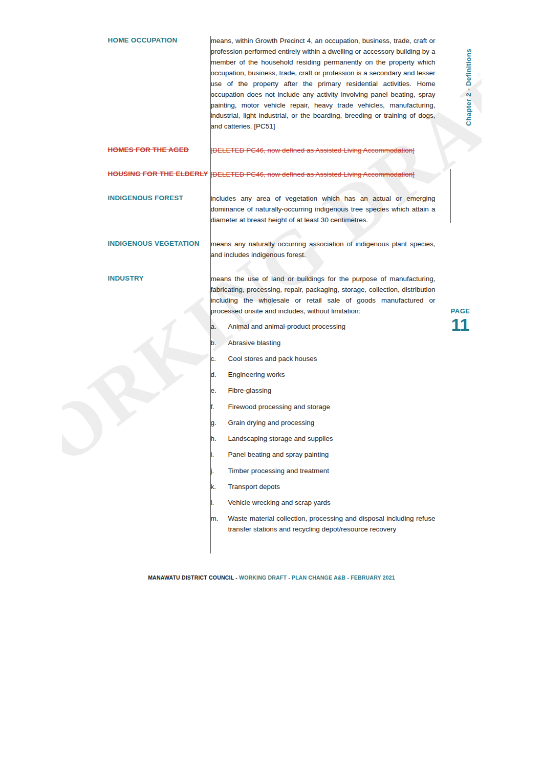WORKING DRAFT
Chapter 2 - Definitions
PAGE
11
| HOME OCCUPATION | means, within Growth Precinct 4, an occupation, business, trade, craft or profession performed entirely within a dwelling or accessory building by a member of the household residing permanently on the property which occupation, business, trade, craft or profession is a secondary and lesser use of the property after the primary residential activities. Home occupation does not include any activity involving panel beating, spray painting, motor vehicle repair, heavy trade vehicles, manufacturing, industrial, light industrial, or the boarding, breeding or training of dogs, and catteries. [PC51] |
| HOMES FOR THE AGED | [DELETED PC46, now defined as Assisted Living Accommodation] |
| HOUSING FOR THE ELDERLY | [DELETED PC46, now defined as Assisted Living Accommodation] |
| INDIGENOUS FOREST | includes any area of vegetation which has an actual or emerging dominance of naturally-occurring indigenous tree species which attain a diameter at breast height of at least 30 centimetres. |
| INDIGENOUS VEGETATION | means any naturally occurring association of indigenous plant species, and includes indigenous forest. |
| INDUSTRY | means the use of land or buildings for the purpose of manufacturing, fabricating, processing, repair, packaging, storage, collection, distribution including the wholesale or retail sale of goods manufactured or processed onsite and includes, without limitation: Animal and animal-product processing Abrasive blasting Cool stores and pack houses Engineering works Fibre-glassing Firewood processing and storage Grain drying and processing Landscaping storage and supplies Panel beating and spray painting Timber processing and treatment Transport depots Vehicle wrecking and scrap yards Waste material collection, processing and disposal including refuse transfer stations and recycling depot/resource recovery |
MANAWATU DISTRICT COUNCIL - WORKING DRAFT - PLAN CHANGE A&B - FEBRUARY 2021